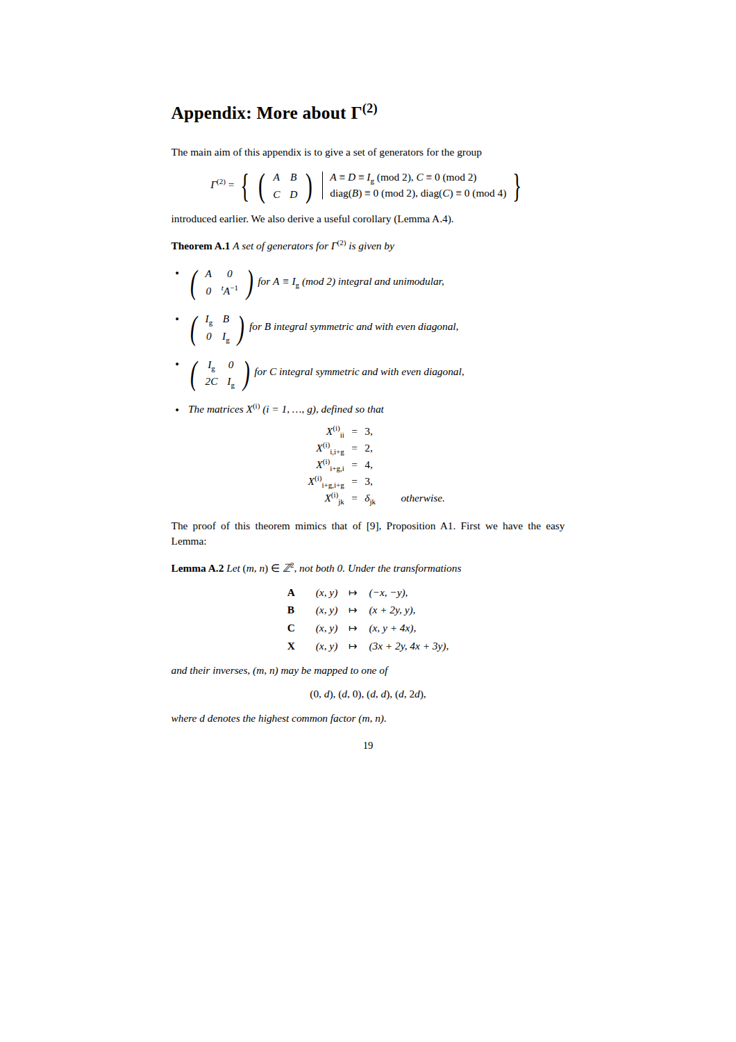Appendix: More about Γ(2)
The main aim of this appendix is to give a set of generators for the group
Γ(2) = { (
| A | B |
| C | D |
) A ≡ D ≡ Ig (mod 2), C ≡ 0 (mod 2)
diag(B) ≡ 0 (mod 2), diag(C) ≡ 0 (mod 4) }
introduced earlier. We also derive a useful corollary (Lemma A.4).
Theorem A.1 A set of generators for Γ(2) is given by
(
| A | 0 |
| 0 | t A −1 |
) for A ≡ Ig (mod 2) integral and unimodular,
(
| I g | B |
| 0 | I g |
) for B integral symmetric and with even diagonal,
(
| I g | 0 |
| 2C | I g |
) for C integral symmetric and with even diagonal,
The matrices X(i) (i = 1, …, g), defined so that
| X (i) ii | = | 3, | |
| X (i) i,i+g | = | 2, | |
| X (i) i+g,i | = | 4, | |
| X (i) i+g,i+g | = | 3, | |
| X (i) jk | = | δ jk | otherwise. |
The proof of this theorem mimics that of [9], Proposition A1. First we have the easy Lemma:
Lemma A.2 Let (m, n) ∈ ℤ2, not both 0. Under the transformations
| A | ( x , y ) | ↦ | (− x , − y ), |
| B | ( x , y ) | ↦ | ( x + 2 y , y ), |
| C | ( x , y ) | ↦ | ( x , y + 4 x ), |
| X | ( x , y ) | ↦ | (3 x + 2 y , 4 x + 3 y ), |
and their inverses, (m, n) may be mapped to one of
(0, d), (d, 0), (d, d), (d, 2d),
where d denotes the highest common factor (m, n).
19